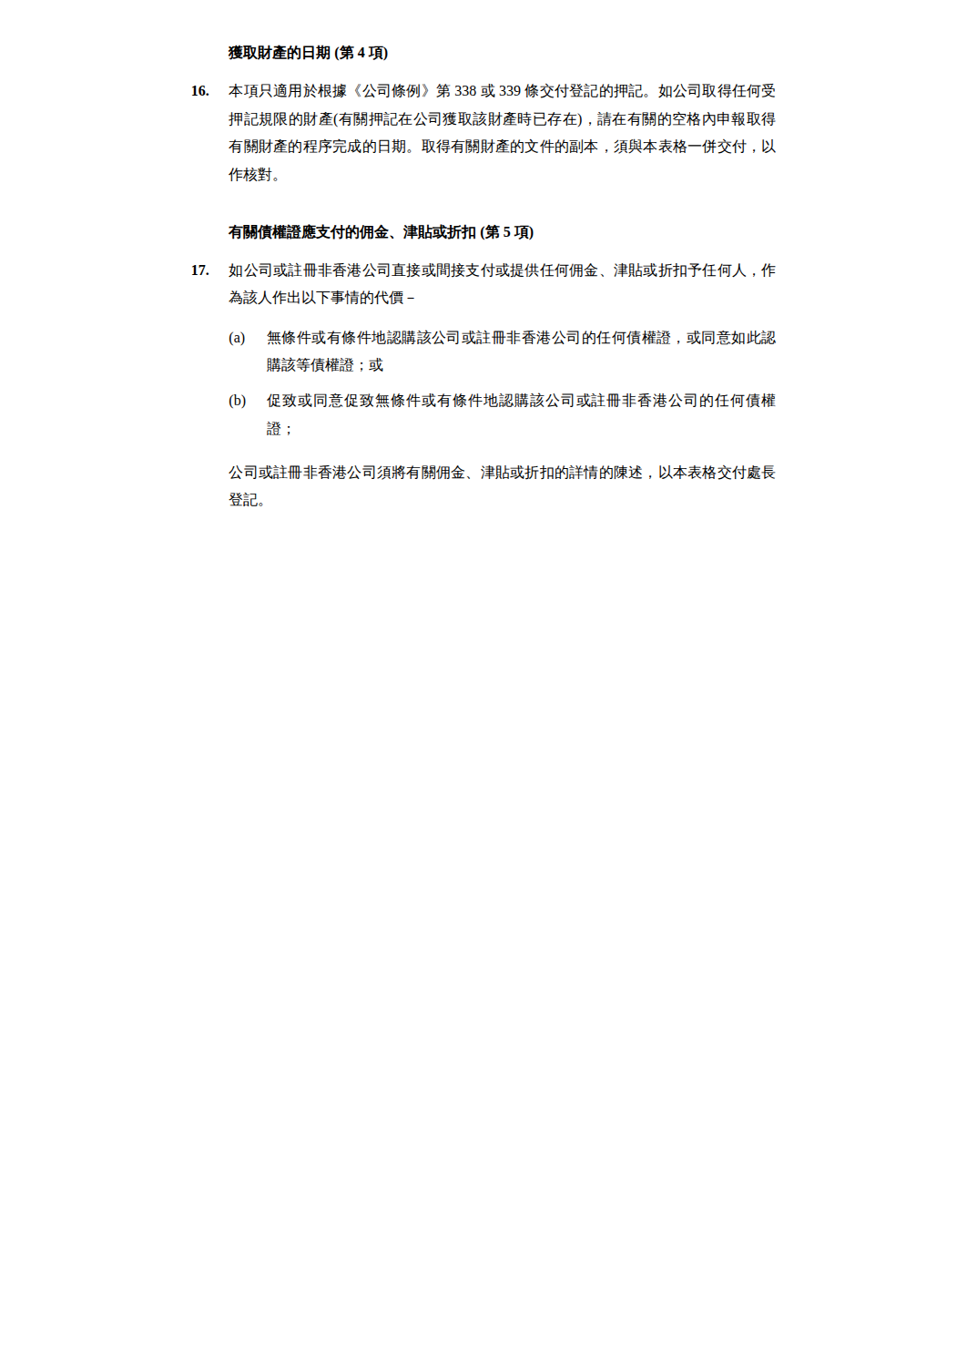獲取財產的日期 (第 4 項)
16.
本項只適用於根據《公司條例》第 338 或 339 條交付登記的押記。如公司取得任何受押記規限的財產(有關押記在公司獲取該財產時已存在)，請在有關的空格內申報取得有關財產的程序完成的日期。取得有關財產的文件的副本，須與本表格一併交付，以作核對。
有關債權證應支付的佣金、津貼或折扣 (第 5 項)
17.
如公司或註冊非香港公司直接或間接支付或提供任何佣金、津貼或折扣予任何人，作為該人作出以下事情的代價－
(a) 無條件或有條件地認購該公司或註冊非香港公司的任何債權證，或同意如此認購該等債權證；或
(b) 促致或同意促致無條件或有條件地認購該公司或註冊非香港公司的任何債權證；
公司或註冊非香港公司須將有關佣金、津貼或折扣的詳情的陳述，以本表格交付處長登記。